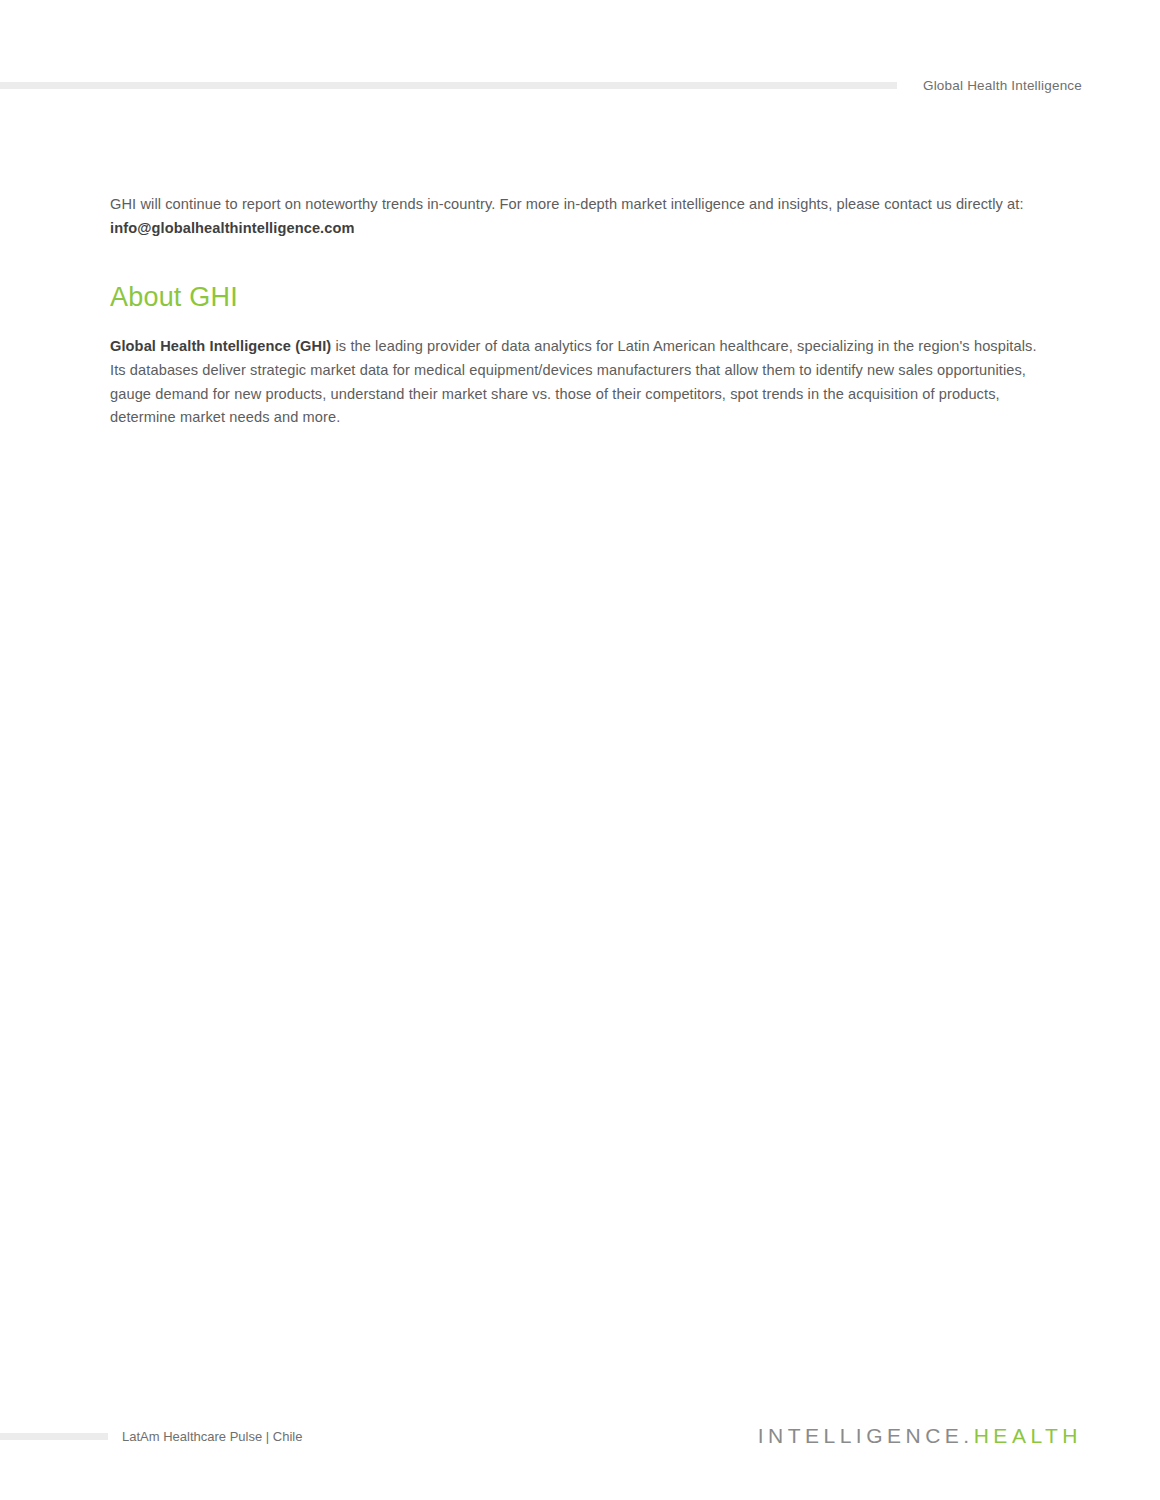Global Health Intelligence
GHI will continue to report on noteworthy trends in-country. For more in-depth market intelligence and insights, please contact us directly at: info@globalhealthintelligence.com
About GHI
Global Health Intelligence (GHI) is the leading provider of data analytics for Latin American healthcare, specializing in the region's hospitals. Its databases deliver strategic market data for medical equipment/devices manufacturers that allow them to identify new sales opportunities, gauge demand for new products, understand their market share vs. those of their competitors, spot trends in the acquisition of products, determine market needs and more.
LatAm Healthcare Pulse | Chile
INTELLIGENCE. HEALTH